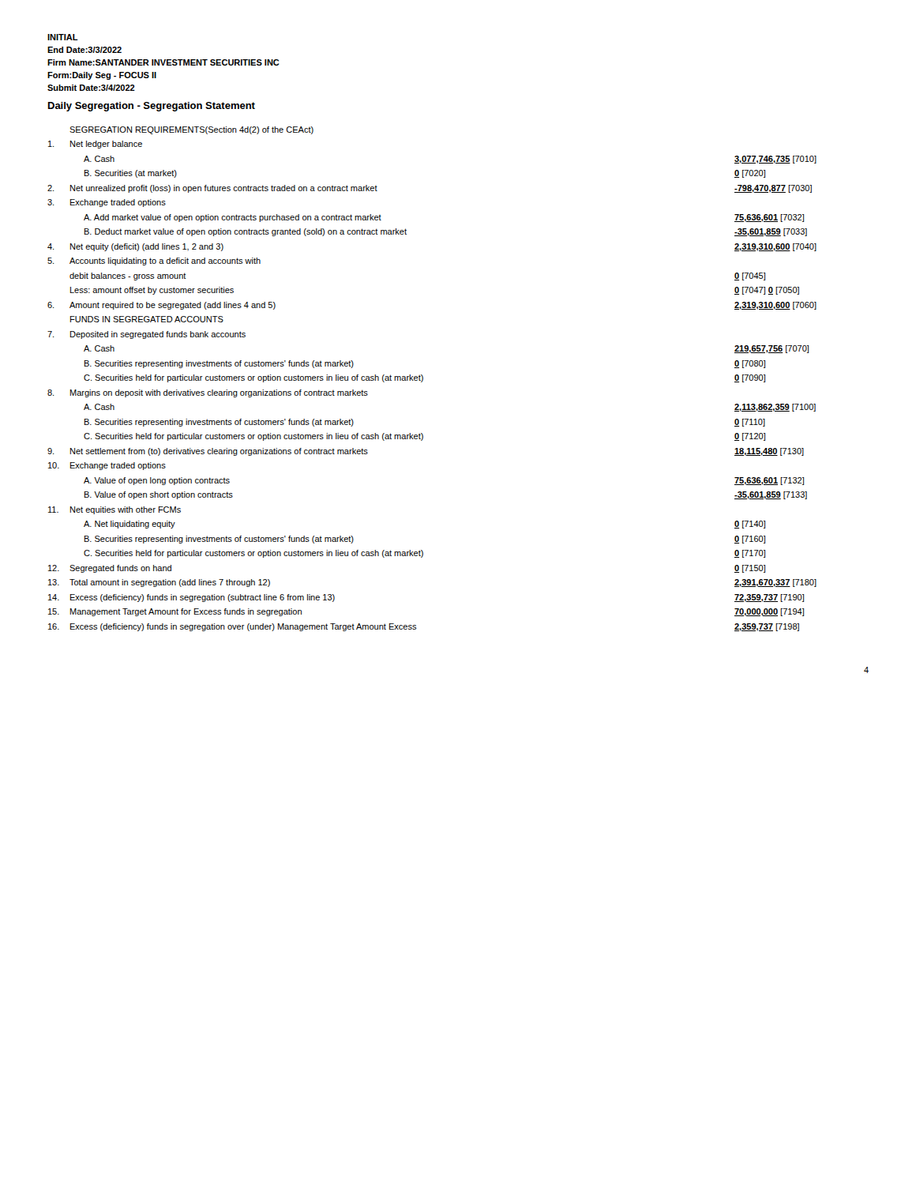INITIAL
End Date:3/3/2022
Firm Name:SANTANDER INVESTMENT SECURITIES INC
Form:Daily Seg - FOCUS II
Submit Date:3/4/2022
Daily Segregation - Segregation Statement
| | SEGREGATION REQUIREMENTS(Section 4d(2) of the CEAct) | |
| 1. | Net ledger balance | |
| | A. Cash | 3,077,746,735 [7010] |
| | B. Securities (at market) | 0 [7020] |
| 2. | Net unrealized profit (loss) in open futures contracts traded on a contract market | -798,470,877 [7030] |
| 3. | Exchange traded options | |
| | A. Add market value of open option contracts purchased on a contract market | 75,636,601 [7032] |
| | B. Deduct market value of open option contracts granted (sold) on a contract market | -35,601,859 [7033] |
| 4. | Net equity (deficit) (add lines 1, 2 and 3) | 2,319,310,600 [7040] |
| 5. | Accounts liquidating to a deficit and accounts with | |
| | debit balances - gross amount | 0 [7045] |
| | Less: amount offset by customer securities | 0 [7047] 0 [7050] |
| 6. | Amount required to be segregated (add lines 4 and 5) | 2,319,310,600 [7060] |
| | FUNDS IN SEGREGATED ACCOUNTS | |
| 7. | Deposited in segregated funds bank accounts | |
| | A. Cash | 219,657,756 [7070] |
| | B. Securities representing investments of customers' funds (at market) | 0 [7080] |
| | C. Securities held for particular customers or option customers in lieu of cash (at market) | 0 [7090] |
| 8. | Margins on deposit with derivatives clearing organizations of contract markets | |
| | A. Cash | 2,113,862,359 [7100] |
| | B. Securities representing investments of customers' funds (at market) | 0 [7110] |
| | C. Securities held for particular customers or option customers in lieu of cash (at market) | 0 [7120] |
| 9. | Net settlement from (to) derivatives clearing organizations of contract markets | 18,115,480 [7130] |
| 10. | Exchange traded options | |
| | A. Value of open long option contracts | 75,636,601 [7132] |
| | B. Value of open short option contracts | -35,601,859 [7133] |
| 11. | Net equities with other FCMs | |
| | A. Net liquidating equity | 0 [7140] |
| | B. Securities representing investments of customers' funds (at market) | 0 [7160] |
| | C. Securities held for particular customers or option customers in lieu of cash (at market) | 0 [7170] |
| 12. | Segregated funds on hand | 0 [7150] |
| 13. | Total amount in segregation (add lines 7 through 12) | 2,391,670,337 [7180] |
| 14. | Excess (deficiency) funds in segregation (subtract line 6 from line 13) | 72,359,737 [7190] |
| 15. | Management Target Amount for Excess funds in segregation | 70,000,000 [7194] |
| 16. | Excess (deficiency) funds in segregation over (under) Management Target Amount Excess | 2,359,737 [7198] |
4